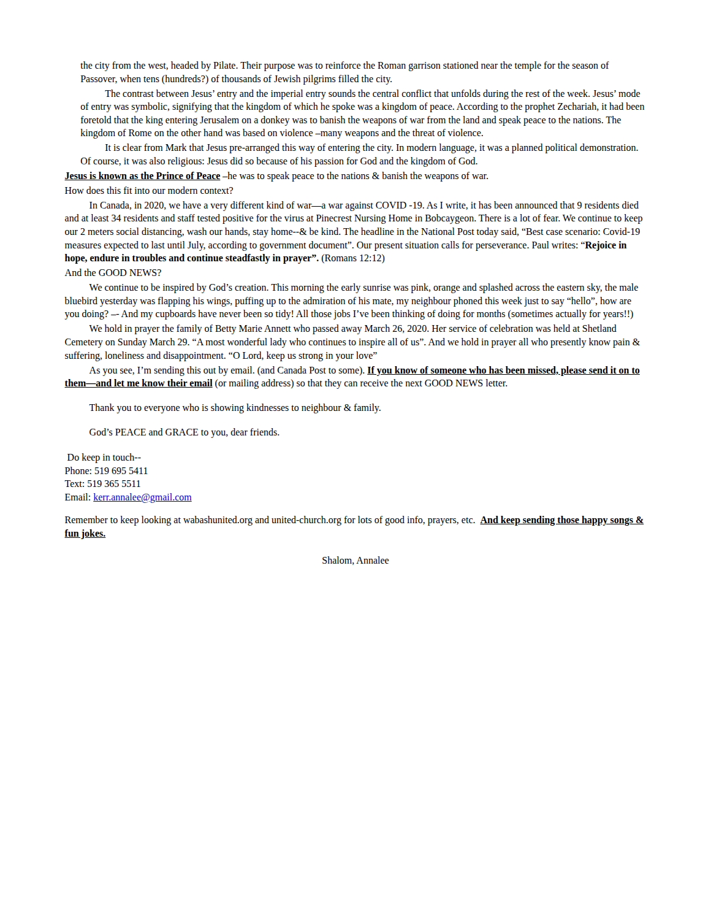the city from the west, headed by Pilate. Their purpose was to reinforce the Roman garrison stationed near the temple for the season of Passover, when tens (hundreds?) of thousands of Jewish pilgrims filled the city.
The contrast between Jesus’ entry and the imperial entry sounds the central conflict that unfolds during the rest of the week. Jesus’ mode of entry was symbolic, signifying that the kingdom of which he spoke was a kingdom of peace. According to the prophet Zechariah, it had been foretold that the king entering Jerusalem on a donkey was to banish the weapons of war from the land and speak peace to the nations. The kingdom of Rome on the other hand was based on violence –many weapons and the threat of violence.
It is clear from Mark that Jesus pre-arranged this way of entering the city. In modern language, it was a planned political demonstration. Of course, it was also religious: Jesus did so because of his passion for God and the kingdom of God.
Jesus is known as the Prince of Peace –he was to speak peace to the nations & banish the weapons of war.
How does this fit into our modern context?
In Canada, in 2020, we have a very different kind of war—a war against COVID -19. As I write, it has been announced that 9 residents died and at least 34 residents and staff tested positive for the virus at Pinecrest Nursing Home in Bobcaygeon. There is a lot of fear. We continue to keep our 2 meters social distancing, wash our hands, stay home--& be kind. The headline in the National Post today said, “Best case scenario: Covid-19 measures expected to last until July, according to government document”. Our present situation calls for perseverance. Paul writes: “Rejoice in hope, endure in troubles and continue steadfastly in prayer”. (Romans 12:12)
And the GOOD NEWS?
We continue to be inspired by God’s creation. This morning the early sunrise was pink, orange and splashed across the eastern sky, the male bluebird yesterday was flapping his wings, puffing up to the admiration of his mate, my neighbour phoned this week just to say “hello”, how are you doing? –- And my cupboards have never been so tidy! All those jobs I’ve been thinking of doing for months (sometimes actually for years!!)
We hold in prayer the family of Betty Marie Annett who passed away March 26, 2020. Her service of celebration was held at Shetland Cemetery on Sunday March 29. “A most wonderful lady who continues to inspire all of us”. And we hold in prayer all who presently know pain & suffering, loneliness and disappointment. “O Lord, keep us strong in your love”
As you see, I’m sending this out by email. (and Canada Post to some). If you know of someone who has been missed, please send it on to them—and let me know their email (or mailing address) so that they can receive the next GOOD NEWS letter.
Thank you to everyone who is showing kindnesses to neighbour & family.
God’s PEACE and GRACE to you, dear friends.
Do keep in touch--
Phone: 519 695 5411
Text: 519 365 5511
Email: kerr.annalee@gmail.com
Remember to keep looking at wabashunited.org and united-church.org for lots of good info, prayers, etc. And keep sending those happy songs & fun jokes.
Shalom, Annalee